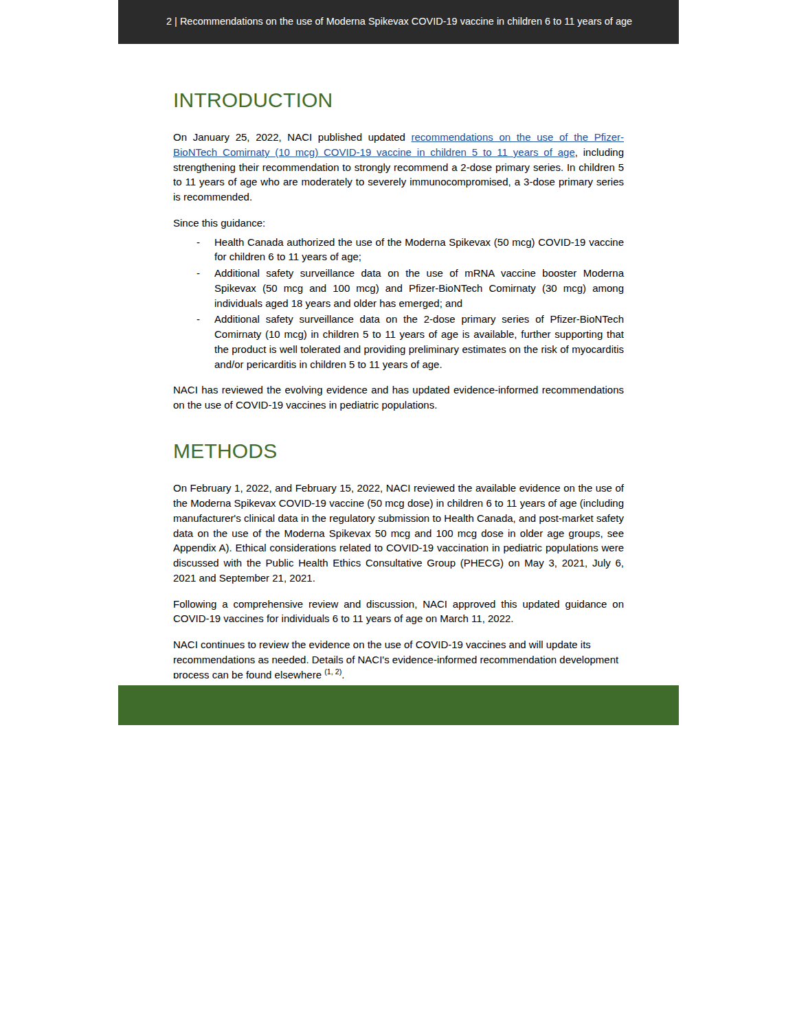2 | Recommendations on the use of Moderna Spikevax COVID-19 vaccine in children 6 to 11 years of age
INTRODUCTION
On January 25, 2022, NACI published updated recommendations on the use of the Pfizer-BioNTech Comirnaty (10 mcg) COVID-19 vaccine in children 5 to 11 years of age, including strengthening their recommendation to strongly recommend a 2-dose primary series. In children 5 to 11 years of age who are moderately to severely immunocompromised, a 3-dose primary series is recommended.
Since this guidance:
Health Canada authorized the use of the Moderna Spikevax (50 mcg) COVID-19 vaccine for children 6 to 11 years of age;
Additional safety surveillance data on the use of mRNA vaccine booster Moderna Spikevax (50 mcg and 100 mcg) and Pfizer-BioNTech Comirnaty (30 mcg) among individuals aged 18 years and older has emerged; and
Additional safety surveillance data on the 2-dose primary series of Pfizer-BioNTech Comirnaty (10 mcg) in children 5 to 11 years of age is available, further supporting that the product is well tolerated and providing preliminary estimates on the risk of myocarditis and/or pericarditis in children 5 to 11 years of age.
NACI has reviewed the evolving evidence and has updated evidence-informed recommendations on the use of COVID-19 vaccines in pediatric populations.
METHODS
On February 1, 2022, and February 15, 2022, NACI reviewed the available evidence on the use of the Moderna Spikevax COVID-19 vaccine (50 mcg dose) in children 6 to 11 years of age (including manufacturer's clinical data in the regulatory submission to Health Canada, and post-market safety data on the use of the Moderna Spikevax 50 mcg and 100 mcg dose in older age groups, see Appendix A). Ethical considerations related to COVID-19 vaccination in pediatric populations were discussed with the Public Health Ethics Consultative Group (PHECG) on May 3, 2021, July 6, 2021 and September 21, 2021.
Following a comprehensive review and discussion, NACI approved this updated guidance on COVID-19 vaccines for individuals 6 to 11 years of age on March 11, 2022.
NACI continues to review the evidence on the use of COVID-19 vaccines and will update its recommendations as needed. Details of NACI's evidence-informed recommendation development process can be found elsewhere (1, 2).